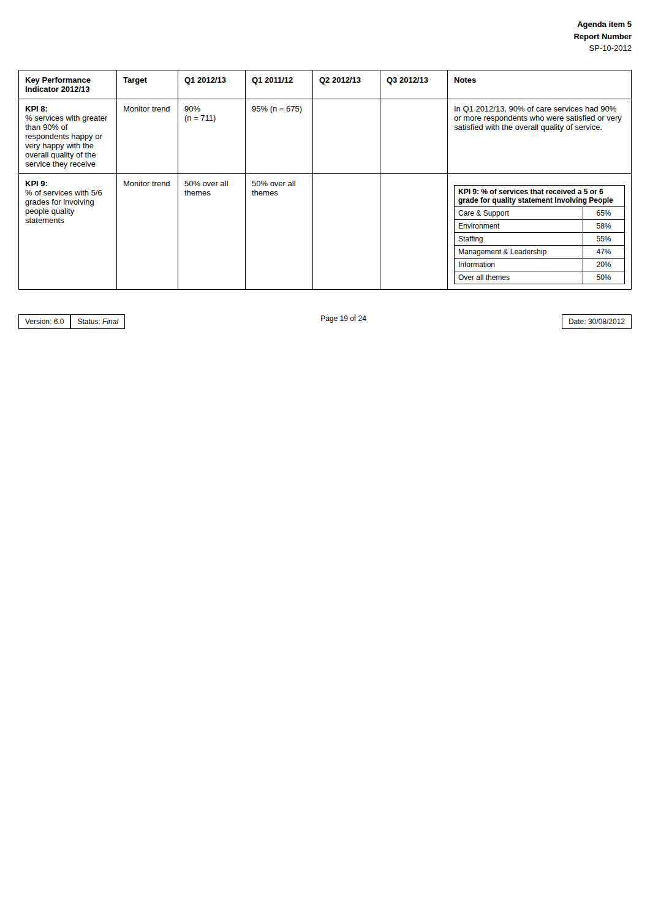Agenda item 5
Report Number
SP-10-2012
| Key Performance Indicator 2012/13 | Target | Q1 2012/13 | Q1 2011/12 | Q2 2012/13 | Q3 2012/13 | Notes |
| --- | --- | --- | --- | --- | --- | --- |
| KPI 8: % services with greater than 90% of respondents happy or very happy with the overall quality of the service they receive | Monitor trend | 90% (n = 711) | 95% (n = 675) | | | In Q1 2012/13, 90% of care services had 90% or more respondents who were satisfied or very satisfied with the overall quality of service. |
| KPI 9: % of services with 5/6 grades for involving people quality statements | Monitor trend | 50% over all themes | 50% over all themes | | | / KPI 9: % of services that received a 5 or 6 grade for quality statement Involving People / / --- / / Care & Support / 65% / / Environment / 58% / / Staffing / 55% / / Management & Leadership / 47% / / Information / 20% / / Over all themes / 50% / |
Version: 6.0 Status: Final
Page 19 of 24
Date: 30/08/2012